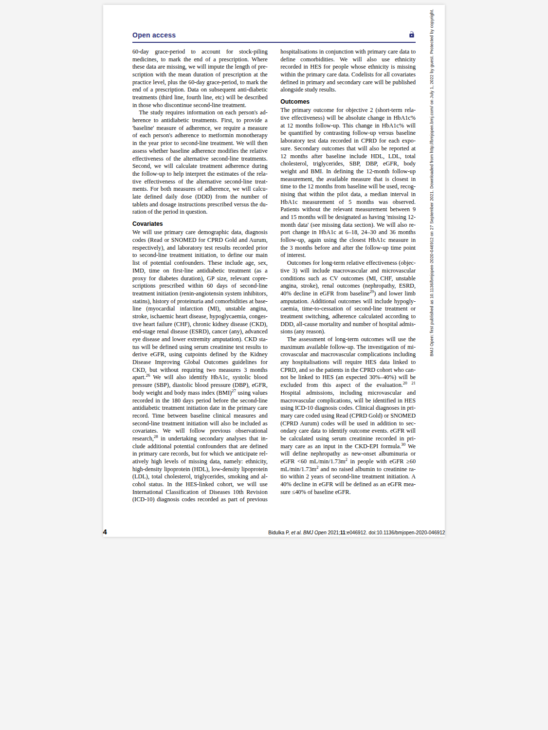BMJ Open: first published as 10.1136/bmjopen-2020-046912 on 27 September 2021. Downloaded from http://bmjopen.bmj.com/ on July 1, 2022 by guest. Protected by copyright.
Open access
60-day grace-period to account for stock-piling medicines, to mark the end of a prescription. Where these data are missing, we will impute the length of prescription with the mean duration of prescription at the practice level, plus the 60-day grace-period, to mark the end of a prescription. Data on subsequent anti-diabetic treatments (third line, fourth line, etc) will be described in those who discontinue second-line treatment.
The study requires information on each person's adherence to antidiabetic treatments. First, to provide a 'baseline' measure of adherence, we require a measure of each person's adherence to metformin monotherapy in the year prior to second-line treatment. We will then assess whether baseline adherence modifies the relative effectiveness of the alternative second-line treatments. Second, we will calculate treatment adherence during the follow-up to help interpret the estimates of the relative effectiveness of the alternative second-line treatments. For both measures of adherence, we will calculate defined daily dose (DDD) from the number of tablets and dosage instructions prescribed versus the duration of the period in question.
Covariates
We will use primary care demographic data, diagnosis codes (Read or SNOMED for CPRD Gold and Aurum, respectively), and laboratory test results recorded prior to second-line treatment initiation, to define our main list of potential confounders. These include age, sex, IMD, time on first-line antidiabetic treatment (as a proxy for diabetes duration), GP size, relevant coprescriptions prescribed within 60 days of second-line treatment initiation (renin-angiotensin system inhibitors, statins), history of proteinuria and comorbidities at baseline (myocardial infarction (MI), unstable angina, stroke, ischaemic heart disease, hypoglycaemia, congestive heart failure (CHF), chronic kidney disease (CKD), end-stage renal disease (ESRD), cancer (any), advanced eye disease and lower extremity amputation). CKD status will be defined using serum creatinine test results to derive eGFR, using cutpoints defined by the Kidney Disease Improving Global Outcomes guidelines for CKD, but without requiring two measures 3 months apart.26 We will also identify HbA1c, systolic blood pressure (SBP), diastolic blood pressure (DBP), eGFR, body weight and body mass index (BMI)27 using values recorded in the 180 days period before the second-line antidiabetic treatment initiation date in the primary care record. Time between baseline clinical measures and second-line treatment initiation will also be included as covariates. We will follow previous observational research,28 in undertaking secondary analyses that include additional potential confounders that are defined in primary care records, but for which we anticipate relatively high levels of missing data, namely: ethnicity, high-density lipoprotein (HDL), low-density lipoprotein (LDL), total cholesterol, triglycerides, smoking and alcohol status. In the HES-linked cohort, we will use International Classification of Diseases 10th Revision (ICD-10) diagnosis codes recorded as part of previous hospitalisations in conjunction with primary care data to define comorbidities. We will also use ethnicity recorded in HES for people whose ethnicity is missing within the primary care data. Codelists for all covariates defined in primary and secondary care will be published alongside study results.
Outcomes
The primary outcome for objective 2 (short-term relative effectiveness) will be absolute change in HbA1c% at 12 months follow-up. This change in HbA1c% will be quantified by contrasting follow-up versus baseline laboratory test data recorded in CPRD for each exposure. Secondary outcomes that will also be reported at 12 months after baseline include HDL, LDL, total cholesterol, triglycerides, SBP, DBP, eGFR, body weight and BMI. In defining the 12-month follow-up measurement, the available measure that is closest in time to the 12 months from baseline will be used, recognising that within the pilot data, a median interval in HbA1c measurement of 5 months was observed. Patients without the relevant measurement between 9 and 15 months will be designated as having 'missing 12-month data' (see missing data section). We will also report change in HbA1c at 6–18, 24–30 and 36 months follow-up, again using the closest HbA1c measure in the 3 months before and after the follow-up time point of interest.
Outcomes for long-term relative effectiveness (objective 3) will include macrovascular and microvascular conditions such as CV outcomes (MI, CHF, unstable angina, stroke), renal outcomes (nephropathy, ESRD, 40% decline in eGFR from baseline29) and lower limb amputation. Additional outcomes will include hypoglycaemia, time-to-cessation of second-line treatment or treatment switching, adherence calculated according to DDD, all-cause mortality and number of hospital admissions (any reason).
The assessment of long-term outcomes will use the maximum available follow-up. The investigation of microvascular and macrovascular complications including any hospitalisations will require HES data linked to CPRD, and so the patients in the CPRD cohort who cannot be linked to HES (an expected 30%–40%) will be excluded from this aspect of the evaluation.20 21 Hospital admissions, including microvascular and macrovascular complications, will be identified in HES using ICD-10 diagnosis codes. Clinical diagnoses in primary care coded using Read (CPRD Gold) or SNOMED (CPRD Aurum) codes will be used in addition to secondary care data to identify outcome events. eGFR will be calculated using serum creatinine recorded in primary care as an input in the CKD-EPI formula.30 We will define nephropathy as new-onset albuminuria or eGFR <60 mL/min/1.73m2 in people with eGFR ≥60 mL/min/1.73m2 and no raised albumin to creatinine ratio within 2 years of second-line treatment initiation. A 40% decline in eGFR will be defined as an eGFR measure ≤40% of baseline eGFR.
4
Bidulka P, et al. BMJ Open 2021;11:e046912. doi:10.1136/bmjopen-2020-046912